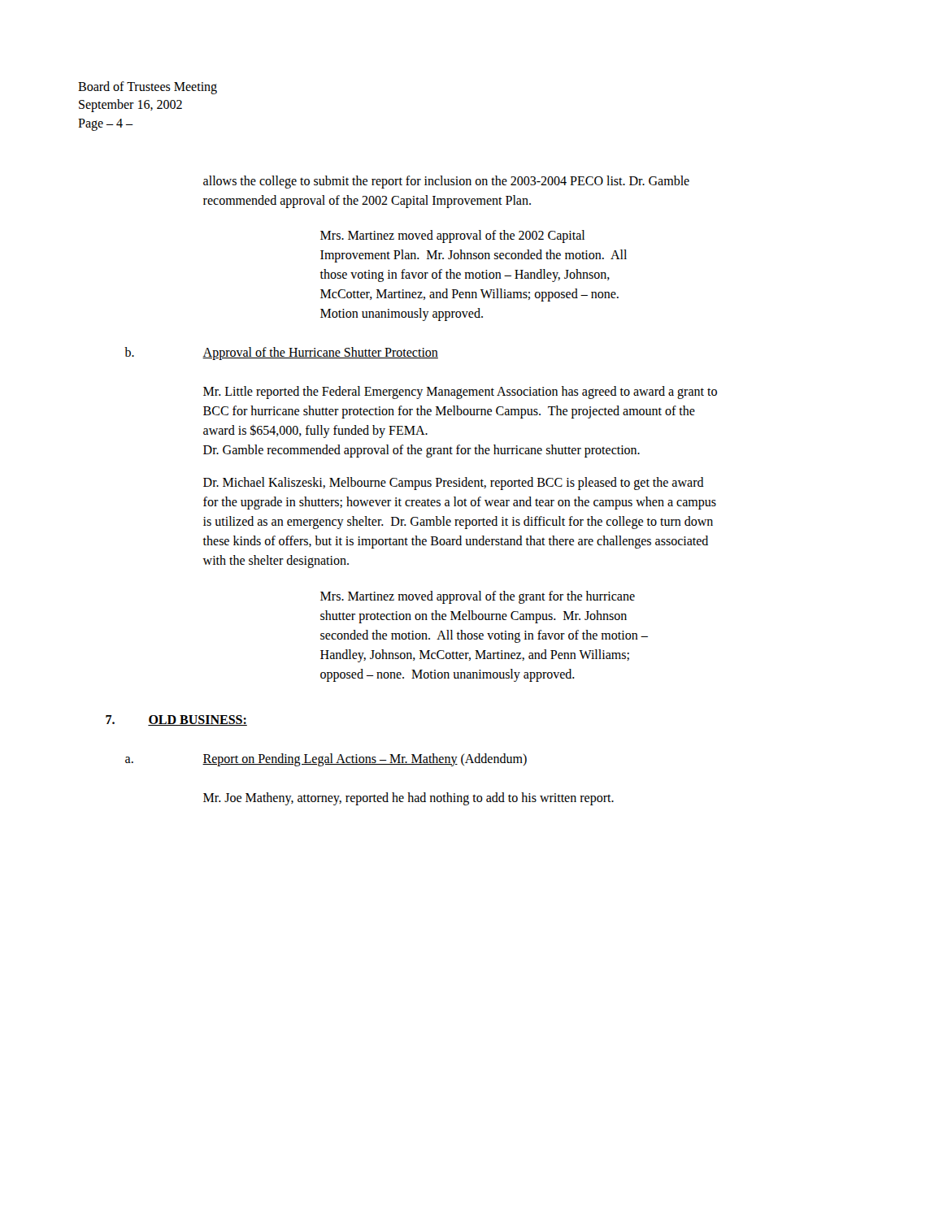Board of Trustees Meeting
September 16, 2002
Page – 4 –
allows the college to submit the report for inclusion on the 2003-2004 PECO list. Dr. Gamble recommended approval of the 2002 Capital Improvement Plan.
Mrs. Martinez moved approval of the 2002 Capital Improvement Plan. Mr. Johnson seconded the motion. All those voting in favor of the motion – Handley, Johnson, McCotter, Martinez, and Penn Williams; opposed – none. Motion unanimously approved.
b.
Approval of the Hurricane Shutter Protection
Mr. Little reported the Federal Emergency Management Association has agreed to award a grant to BCC for hurricane shutter protection for the Melbourne Campus. The projected amount of the award is $654,000, fully funded by FEMA.
Dr. Gamble recommended approval of the grant for the hurricane shutter protection.
Dr. Michael Kaliszeski, Melbourne Campus President, reported BCC is pleased to get the award for the upgrade in shutters; however it creates a lot of wear and tear on the campus when a campus is utilized as an emergency shelter. Dr. Gamble reported it is difficult for the college to turn down these kinds of offers, but it is important the Board understand that there are challenges associated with the shelter designation.
Mrs. Martinez moved approval of the grant for the hurricane shutter protection on the Melbourne Campus. Mr. Johnson seconded the motion. All those voting in favor of the motion – Handley, Johnson, McCotter, Martinez, and Penn Williams; opposed – none. Motion unanimously approved.
7.
OLD BUSINESS:
a.
Report on Pending Legal Actions – Mr. Matheny (Addendum)
Mr. Joe Matheny, attorney, reported he had nothing to add to his written report.